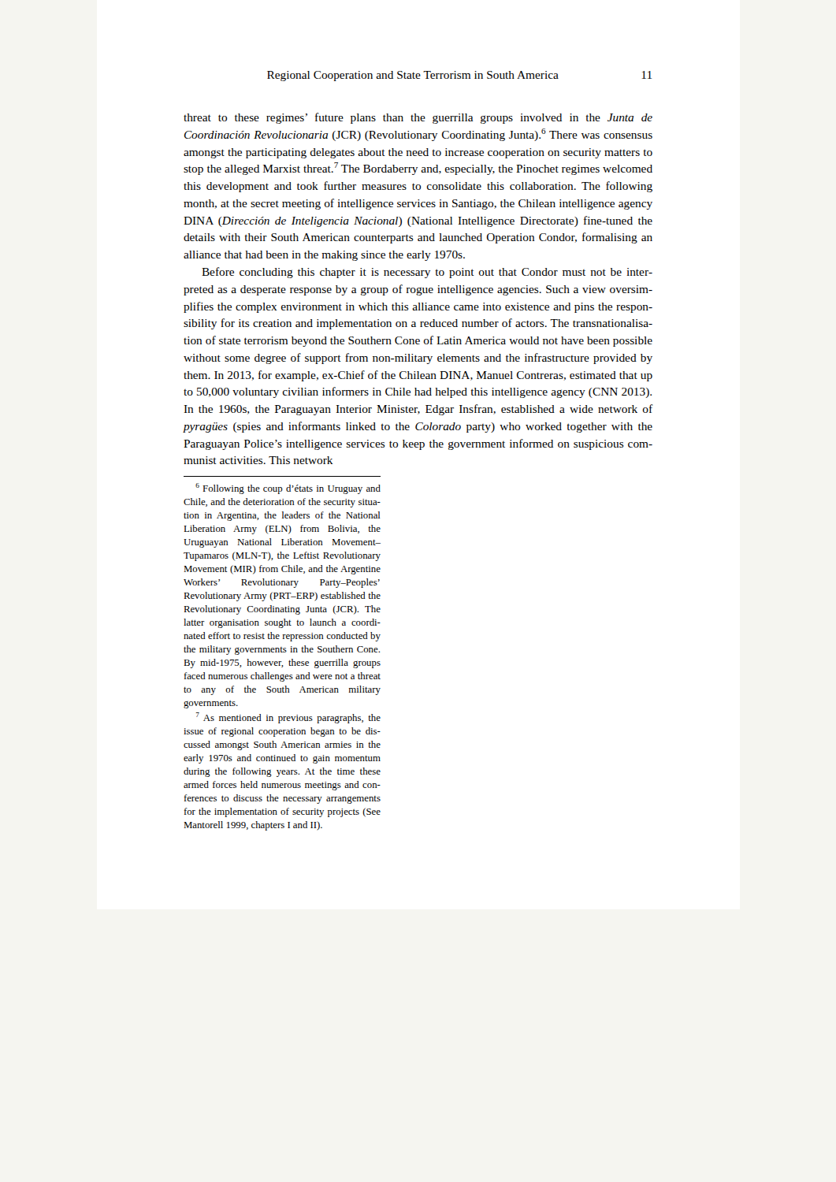Regional Cooperation and State Terrorism in South America 11
threat to these regimes’ future plans than the guerrilla groups involved in the Junta de Coordinación Revolucionaria (JCR) (Revolutionary Coordinating Junta).6 There was consensus amongst the participating delegates about the need to increase cooperation on security matters to stop the alleged Marxist threat.7 The Bordaberry and, especially, the Pinochet regimes welcomed this development and took further measures to consolidate this collaboration. The following month, at the secret meeting of intelligence services in Santiago, the Chilean intelligence agency DINA (Dirección de Inteligencia Nacional) (National Intelligence Directorate) fine-tuned the details with their South American counterparts and launched Operation Condor, formalising an alliance that had been in the making since the early 1970s.
Before concluding this chapter it is necessary to point out that Condor must not be interpreted as a desperate response by a group of rogue intelligence agencies. Such a view oversimplifies the complex environment in which this alliance came into existence and pins the responsibility for its creation and implementation on a reduced number of actors. The transnationalisation of state terrorism beyond the Southern Cone of Latin America would not have been possible without some degree of support from non-military elements and the infrastructure provided by them. In 2013, for example, ex-Chief of the Chilean DINA, Manuel Contreras, estimated that up to 50,000 voluntary civilian informers in Chile had helped this intelligence agency (CNN 2013). In the 1960s, the Paraguayan Interior Minister, Edgar Insfran, established a wide network of pyragües (spies and informants linked to the Colorado party) who worked together with the Paraguayan Police’s intelligence services to keep the government informed on suspicious communist activities. This network
6 Following the coup d’états in Uruguay and Chile, and the deterioration of the security situation in Argentina, the leaders of the National Liberation Army (ELN) from Bolivia, the Uruguayan National Liberation Movement–Tupamaros (MLN-T), the Leftist Revolutionary Movement (MIR) from Chile, and the Argentine Workers’ Revolutionary Party–Peoples’ Revolutionary Army (PRT–ERP) established the Revolutionary Coordinating Junta (JCR). The latter organisation sought to launch a coordinated effort to resist the repression conducted by the military governments in the Southern Cone. By mid-1975, however, these guerrilla groups faced numerous challenges and were not a threat to any of the South American military governments.
7 As mentioned in previous paragraphs, the issue of regional cooperation began to be discussed amongst South American armies in the early 1970s and continued to gain momentum during the following years. At the time these armed forces held numerous meetings and conferences to discuss the necessary arrangements for the implementation of security projects (See Mantorell 1999, chapters I and II).